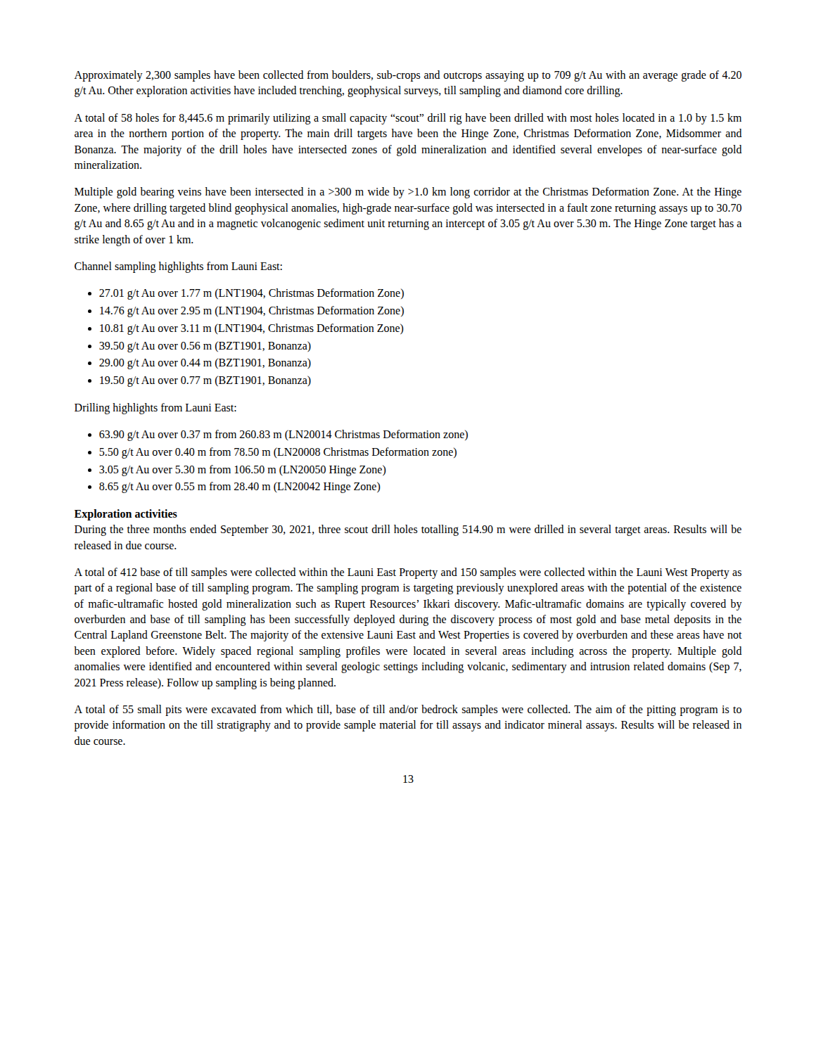Approximately 2,300 samples have been collected from boulders, sub-crops and outcrops assaying up to 709 g/t Au with an average grade of 4.20 g/t Au. Other exploration activities have included trenching, geophysical surveys, till sampling and diamond core drilling.
A total of 58 holes for 8,445.6 m primarily utilizing a small capacity “scout” drill rig have been drilled with most holes located in a 1.0 by 1.5 km area in the northern portion of the property. The main drill targets have been the Hinge Zone, Christmas Deformation Zone, Midsommer and Bonanza. The majority of the drill holes have intersected zones of gold mineralization and identified several envelopes of near-surface gold mineralization.
Multiple gold bearing veins have been intersected in a >300 m wide by >1.0 km long corridor at the Christmas Deformation Zone. At the Hinge Zone, where drilling targeted blind geophysical anomalies, high-grade near-surface gold was intersected in a fault zone returning assays up to 30.70 g/t Au and 8.65 g/t Au and in a magnetic volcanogenic sediment unit returning an intercept of 3.05 g/t Au over 5.30 m. The Hinge Zone target has a strike length of over 1 km.
Channel sampling highlights from Launi East:
27.01 g/t Au over 1.77 m (LNT1904, Christmas Deformation Zone)
14.76 g/t Au over 2.95 m (LNT1904, Christmas Deformation Zone)
10.81 g/t Au over 3.11 m (LNT1904, Christmas Deformation Zone)
39.50 g/t Au over 0.56 m (BZT1901, Bonanza)
29.00 g/t Au over 0.44 m (BZT1901, Bonanza)
19.50 g/t Au over 0.77 m (BZT1901, Bonanza)
Drilling highlights from Launi East:
63.90 g/t Au over 0.37 m from 260.83 m (LN20014 Christmas Deformation zone)
5.50 g/t Au over 0.40 m from 78.50 m (LN20008 Christmas Deformation zone)
3.05 g/t Au over 5.30 m from 106.50 m (LN20050 Hinge Zone)
8.65 g/t Au over 0.55 m from 28.40 m (LN20042 Hinge Zone)
Exploration activities
During the three months ended September 30, 2021, three scout drill holes totalling 514.90 m were drilled in several target areas. Results will be released in due course.
A total of 412 base of till samples were collected within the Launi East Property and 150 samples were collected within the Launi West Property as part of a regional base of till sampling program. The sampling program is targeting previously unexplored areas with the potential of the existence of mafic-ultramafic hosted gold mineralization such as Rupert Resources’ Ikkari discovery. Mafic-ultramafic domains are typically covered by overburden and base of till sampling has been successfully deployed during the discovery process of most gold and base metal deposits in the Central Lapland Greenstone Belt. The majority of the extensive Launi East and West Properties is covered by overburden and these areas have not been explored before. Widely spaced regional sampling profiles were located in several areas including across the property. Multiple gold anomalies were identified and encountered within several geologic settings including volcanic, sedimentary and intrusion related domains (Sep 7, 2021 Press release). Follow up sampling is being planned.
A total of 55 small pits were excavated from which till, base of till and/or bedrock samples were collected. The aim of the pitting program is to provide information on the till stratigraphy and to provide sample material for till assays and indicator mineral assays. Results will be released in due course.
13